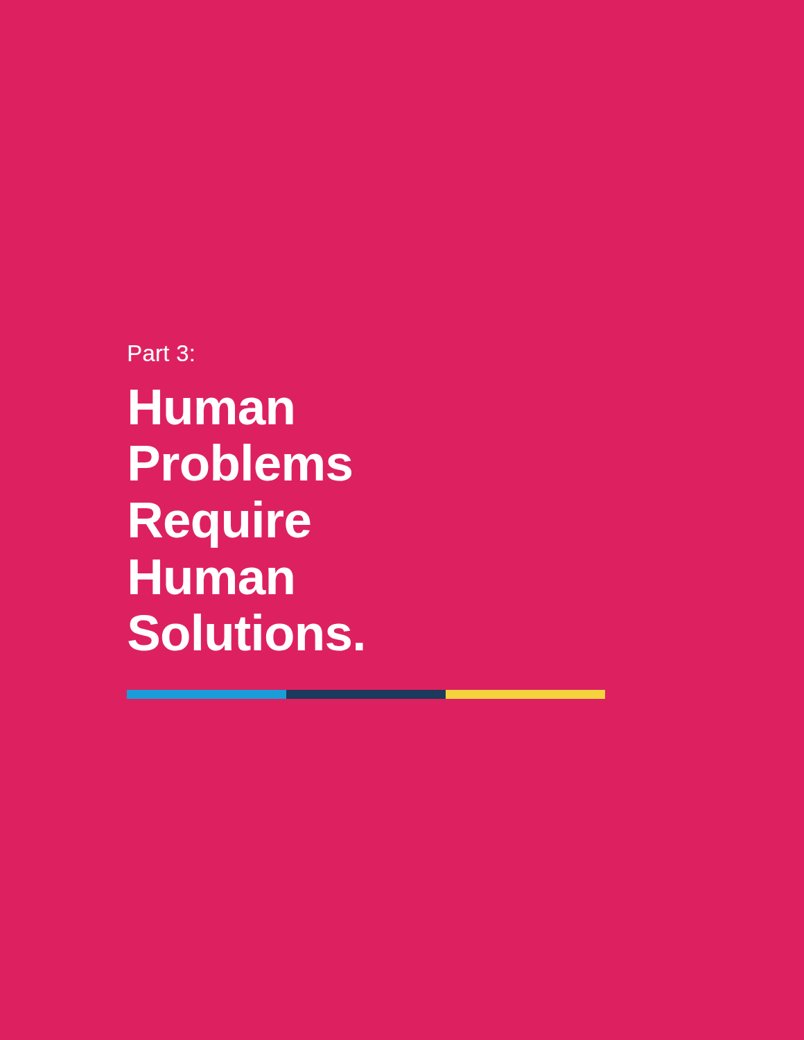Part 3:
Human Problems Require Human Solutions.